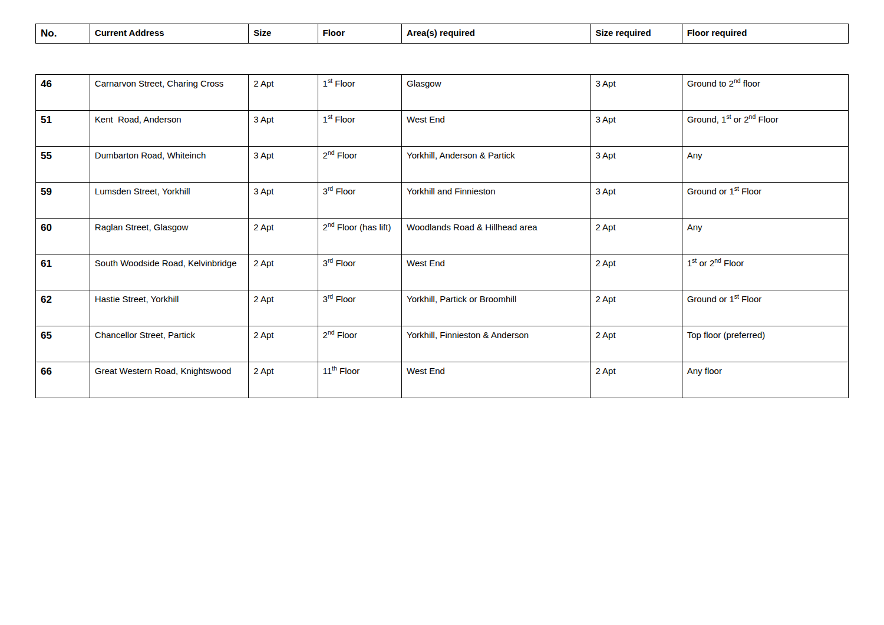| No. | Current Address | Size | Floor | Area(s) required | Size required | Floor required |
| --- | --- | --- | --- | --- | --- | --- |
| 46 | Carnarvon Street, Charing Cross | 2 Apt | 1 st Floor | Glasgow | 3 Apt | Ground to 2 nd floor |
| 51 | Kent Road, Anderson | 3 Apt | 1 st Floor | West End | 3 Apt | Ground, 1 st or 2 nd Floor |
| 55 | Dumbarton Road, Whiteinch | 3 Apt | 2 nd Floor | Yorkhill, Anderson & Partick | 3 Apt | Any |
| 59 | Lumsden Street, Yorkhill | 3 Apt | 3 rd Floor | Yorkhill and Finnieston | 3 Apt | Ground or 1 st Floor |
| 60 | Raglan Street, Glasgow | 2 Apt | 2 nd Floor (has lift) | Woodlands Road & Hillhead area | 2 Apt | Any |
| 61 | South Woodside Road, Kelvinbridge | 2 Apt | 3 rd Floor | West End | 2 Apt | 1 st or 2 nd Floor |
| 62 | Hastie Street, Yorkhill | 2 Apt | 3 rd Floor | Yorkhill, Partick or Broomhill | 2 Apt | Ground or 1 st Floor |
| 65 | Chancellor Street, Partick | 2 Apt | 2 nd Floor | Yorkhill, Finnieston & Anderson | 2 Apt | Top floor (preferred) |
| 66 | Great Western Road, Knightswood | 2 Apt | 11 th Floor | West End | 2 Apt | Any floor |